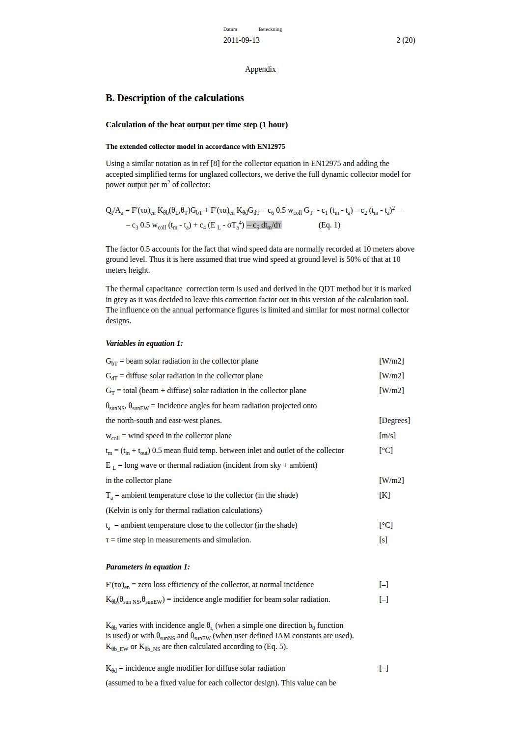Datum Beteckning
2011-09-13
2 (20)
Appendix
B. Description of the calculations
Calculation of the heat output per time step (1 hour)
The extended collector model in accordance with EN12975
Using a similar notation as in ref [8] for the collector equation in EN12975 and adding the accepted simplified terms for unglazed collectors, we derive the full dynamic collector model for power output per m2 of collector:
Qt/Aa = F′(τα)en Kθb(θL,θT)GbT + F′(τα)en KθdGdT – c6 0.5 wcoll GT - c1 (tm - ta) – c2 (tm - ta)2 –
– c3 0.5 wcoll (tm - ta) + c4 (E L - σTa4) – c5 dtm/dτ (Eq. 1)
The factor 0.5 accounts for the fact that wind speed data are normally recorded at 10 meters above ground level. Thus it is here assumed that true wind speed at ground level is 50% of that at 10 meters height.
The thermal capacitance correction term is used and derived in the QDT method but it is marked in grey as it was decided to leave this correction factor out in this version of the calculation tool. The influence on the annual performance figures is limited and similar for most normal collector designs.
Variables in equation 1:
| G bT = beam solar radiation in the collector plane | [W/m2] |
| G dT = diffuse solar radiation in the collector plane | [W/m2] |
| G T = total (beam + diffuse) solar radiation in the collector plane | [W/m2] |
| θ sunNS , θ sunEW = Incidence angles for beam radiation projected onto | |
| the north-south and east-west planes. | [Degrees] |
| w coll = wind speed in the collector plane | [m/s] |
| t m = (t in + t out ) 0.5 mean fluid temp. between inlet and outlet of the collector | [°C] |
| E L = long wave or thermal radiation (incident from sky + ambient) | |
| in the collector plane | [W/m2] |
| T a = ambient temperature close to the collector (in the shade) | [K] |
| (Kelvin is only for thermal radiation calculations) | |
| t a = ambient temperature close to the collector (in the shade) | [°C] |
| τ = time step in measurements and simulation. | [s] |
Parameters in equation 1:
| F′(τα) en = zero loss efficiency of the collector, at normal incidence | [–] |
| K θb (θ sun NS ,θ sunEW ) = incidence angle modifier for beam solar radiation. | [–] |
Kθb varies with incidence angle θi, (when a simple one direction b0 function
is used) or with θsunNS and θsunEW (when user defined IAM constants are used).
Kθb_EW or Kθb_NS are then calculated according to (Eq. 5).
| K θd = incidence angle modifier for diffuse solar radiation | [–] |
(assumed to be a fixed value for each collector design). This value can be